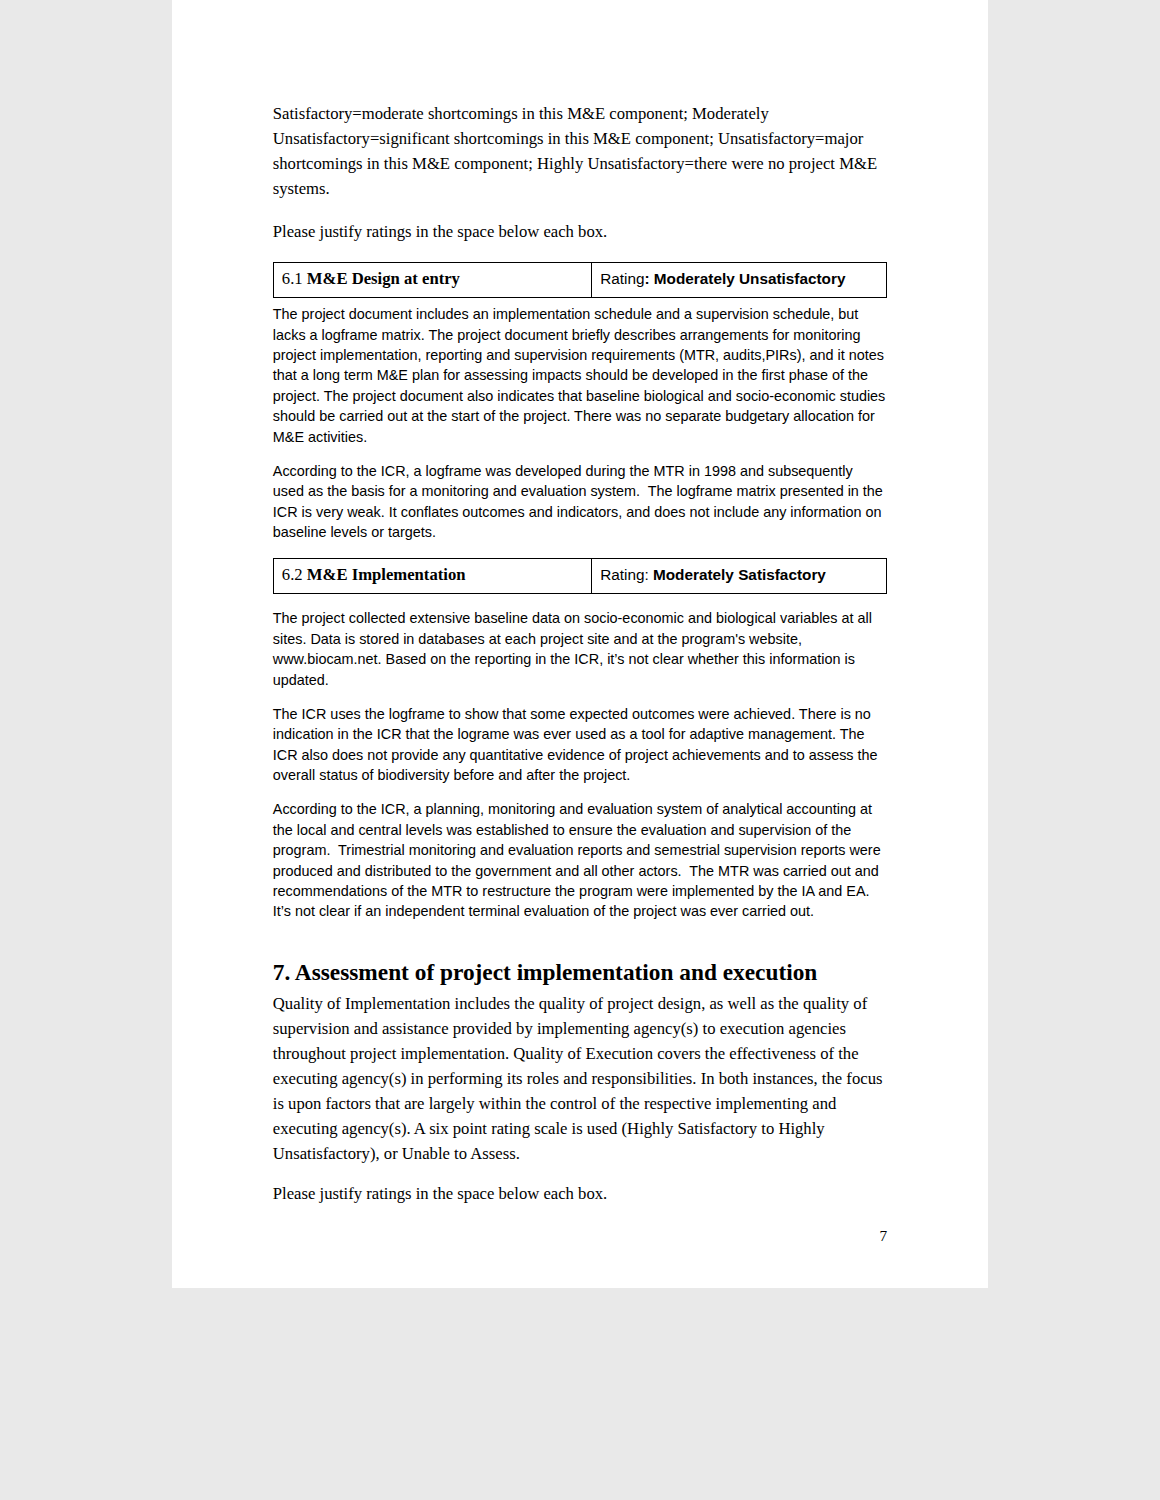Satisfactory=moderate shortcomings in this M&E component; Moderately Unsatisfactory=significant shortcomings in this M&E component; Unsatisfactory=major shortcomings in this M&E component; Highly Unsatisfactory=there were no project M&E systems.
Please justify ratings in the space below each box.
| 6.1 M&E Design at entry | Rating : Moderately Unsatisfactory |
The project document includes an implementation schedule and a supervision schedule, but lacks a logframe matrix. The project document briefly describes arrangements for monitoring project implementation, reporting and supervision requirements (MTR, audits,PIRs), and it notes that a long term M&E plan for assessing impacts should be developed in the first phase of the project. The project document also indicates that baseline biological and socio-economic studies should be carried out at the start of the project. There was no separate budgetary allocation for M&E activities.
According to the ICR, a logframe was developed during the MTR in 1998 and subsequently used as the basis for a monitoring and evaluation system. The logframe matrix presented in the ICR is very weak. It conflates outcomes and indicators, and does not include any information on baseline levels or targets.
| 6.2 M&E Implementation | Rating: Moderately Satisfactory |
The project collected extensive baseline data on socio-economic and biological variables at all sites. Data is stored in databases at each project site and at the program's website, www.biocam.net. Based on the reporting in the ICR, it’s not clear whether this information is updated.
The ICR uses the logframe to show that some expected outcomes were achieved. There is no indication in the ICR that the lograme was ever used as a tool for adaptive management. The ICR also does not provide any quantitative evidence of project achievements and to assess the overall status of biodiversity before and after the project.
According to the ICR, a planning, monitoring and evaluation system of analytical accounting at the local and central levels was established to ensure the evaluation and supervision of the program. Trimestrial monitoring and evaluation reports and semestrial supervision reports were produced and distributed to the government and all other actors. The MTR was carried out and recommendations of the MTR to restructure the program were implemented by the IA and EA. It’s not clear if an independent terminal evaluation of the project was ever carried out.
7. Assessment of project implementation and execution
Quality of Implementation includes the quality of project design, as well as the quality of supervision and assistance provided by implementing agency(s) to execution agencies throughout project implementation. Quality of Execution covers the effectiveness of the executing agency(s) in performing its roles and responsibilities. In both instances, the focus is upon factors that are largely within the control of the respective implementing and executing agency(s). A six point rating scale is used (Highly Satisfactory to Highly Unsatisfactory), or Unable to Assess.
Please justify ratings in the space below each box.
7